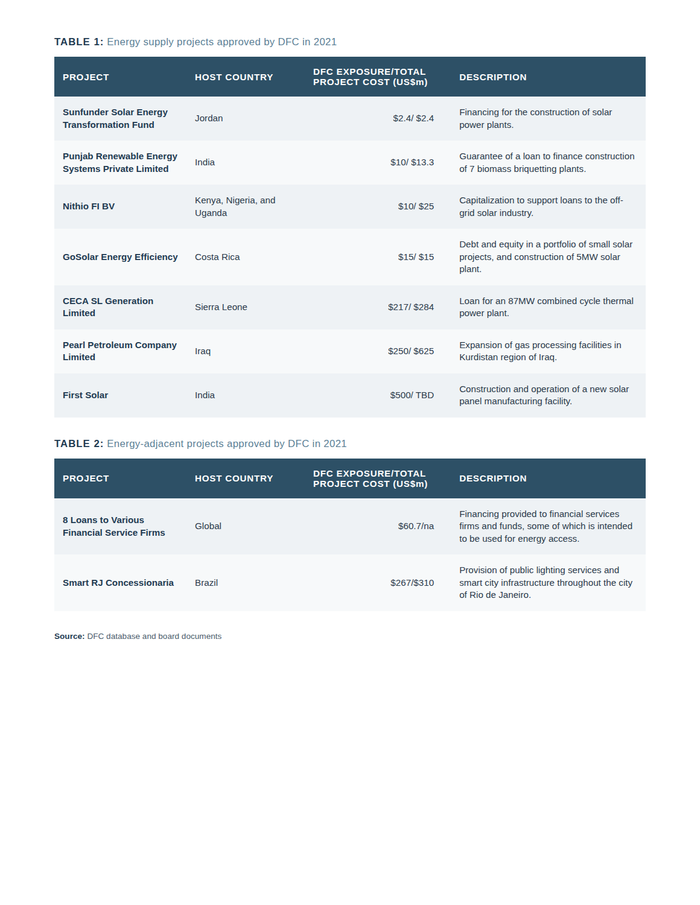TABLE 1: Energy supply projects approved by DFC in 2021
| PROJECT | HOST COUNTRY | DFC EXPOSURE/TOTAL PROJECT COST (US$m) | DESCRIPTION |
| --- | --- | --- | --- |
| Sunfunder Solar Energy Transformation Fund | Jordan | $2.4/ $2.4 | Financing for the construction of solar power plants. |
| Punjab Renewable Energy Systems Private Limited | India | $10/ $13.3 | Guarantee of a loan to finance construction of 7 biomass briquetting plants. |
| Nithio FI BV | Kenya, Nigeria, and Uganda | $10/ $25 | Capitalization to support loans to the off-grid solar industry. |
| GoSolar Energy Efficiency | Costa Rica | $15/ $15 | Debt and equity in a portfolio of small solar projects, and construction of 5MW solar plant. |
| CECA SL Generation Limited | Sierra Leone | $217/ $284 | Loan for an 87MW combined cycle thermal power plant. |
| Pearl Petroleum Company Limited | Iraq | $250/ $625 | Expansion of gas processing facilities in Kurdistan region of Iraq. |
| First Solar | India | $500/ TBD | Construction and operation of a new solar panel manufacturing facility. |
TABLE 2: Energy-adjacent projects approved by DFC in 2021
| PROJECT | HOST COUNTRY | DFC EXPOSURE/TOTAL PROJECT COST (US$m) | DESCRIPTION |
| --- | --- | --- | --- |
| 8 Loans to Various Financial Service Firms | Global | $60.7/na | Financing provided to financial services firms and funds, some of which is intended to be used for energy access. |
| Smart RJ Concessionaria | Brazil | $267/$310 | Provision of public lighting services and smart city infrastructure throughout the city of Rio de Janeiro. |
Source: DFC database and board documents